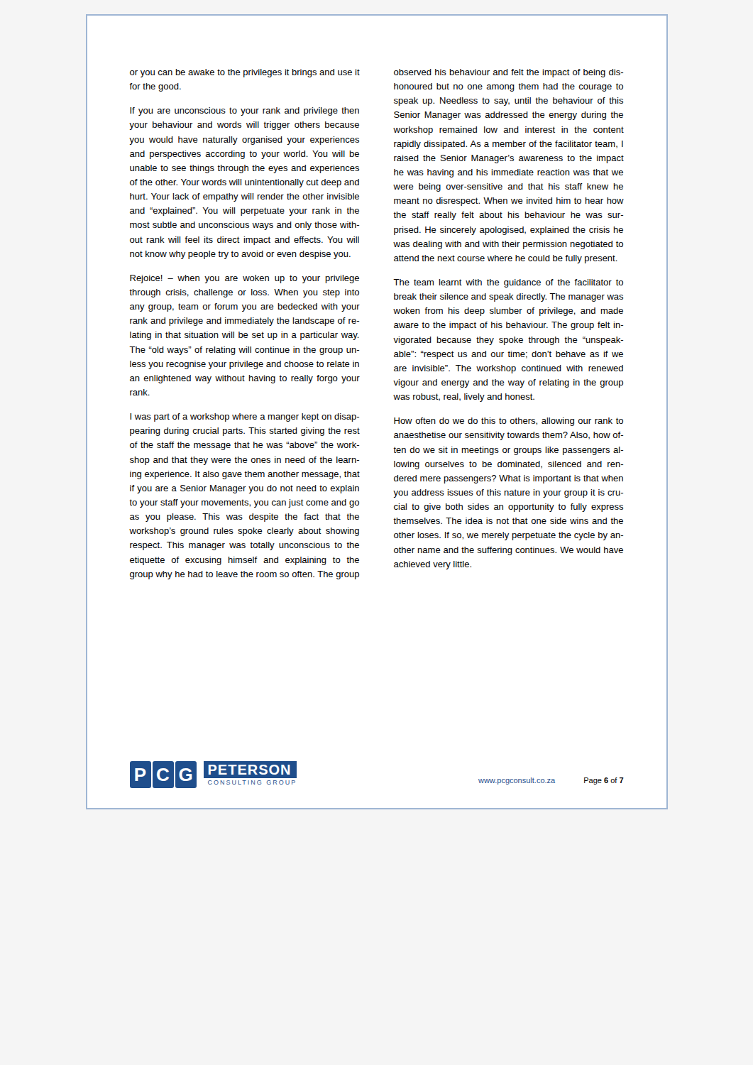or you can be awake to the privileges it brings and use it for the good.
If you are unconscious to your rank and privilege then your behaviour and words will trigger others because you would have naturally organised your experiences and perspectives according to your world. You will be unable to see things through the eyes and experiences of the other. Your words will unintentionally cut deep and hurt. Your lack of empathy will render the other invisible and “explained”. You will perpetuate your rank in the most subtle and unconscious ways and only those without rank will feel its direct impact and effects. You will not know why people try to avoid or even despise you.
Rejoice! – when you are woken up to your privilege through crisis, challenge or loss. When you step into any group, team or forum you are bedecked with your rank and privilege and immediately the landscape of relating in that situation will be set up in a particular way. The “old ways” of relating will continue in the group unless you recognise your privilege and choose to relate in an enlightened way without having to really forgo your rank.
I was part of a workshop where a manger kept on disappearing during crucial parts. This started giving the rest of the staff the message that he was “above” the workshop and that they were the ones in need of the learning experience. It also gave them another message, that if you are a Senior Manager you do not need to explain to your staff your movements, you can just come and go as you please. This was despite the fact that the workshop’s ground rules spoke clearly about showing respect. This manager was totally unconscious to the etiquette of excusing himself and explaining to the group why he had to leave the room so often. The group observed his behaviour and felt the impact of being dishonoured but no one among them had the courage to speak up. Needless to say, until the behaviour of this Senior Manager was addressed the energy during the workshop remained low and interest in the content rapidly dissipated. As a member of the facilitator team, I raised the Senior Manager’s awareness to the impact he was having and his immediate reaction was that we were being over-sensitive and that his staff knew he meant no disrespect. When we invited him to hear how the staff really felt about his behaviour he was surprised. He sincerely apologised, explained the crisis he was dealing with and with their permission negotiated to attend the next course where he could be fully present.
The team learnt with the guidance of the facilitator to break their silence and speak directly. The manager was woken from his deep slumber of privilege, and made aware to the impact of his behaviour. The group felt invigorated because they spoke through the “unspeakable”: “respect us and our time; don’t behave as if we are invisible”. The workshop continued with renewed vigour and energy and the way of relating in the group was robust, real, lively and honest.
How often do we do this to others, allowing our rank to anaesthetise our sensitivity towards them? Also, how often do we sit in meetings or groups like passengers allowing ourselves to be dominated, silenced and rendered mere passengers? What is important is that when you address issues of this nature in your group it is crucial to give both sides an opportunity to fully express themselves. The idea is not that one side wins and the other loses. If so, we merely perpetuate the cycle by another name and the suffering continues. We would have achieved very little.
PCG
PETERSON
CONSULTING GROUP
www.pcgconsult.co.za
Page 6 of 7